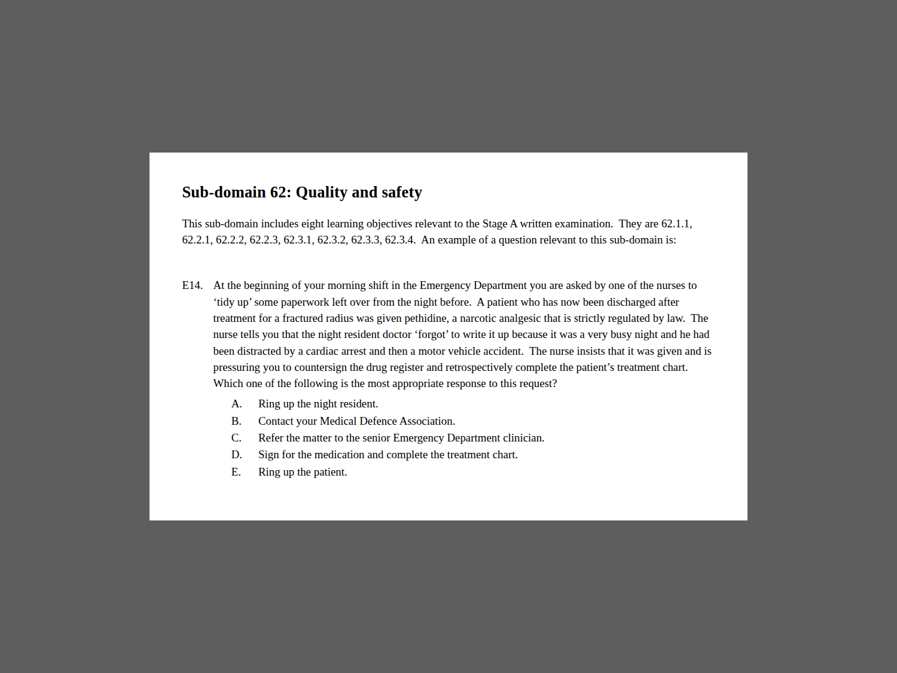Sub-domain 62: Quality and safety
This sub-domain includes eight learning objectives relevant to the Stage A written examination. They are 62.1.1, 62.2.1, 62.2.2, 62.2.3, 62.3.1, 62.3.2, 62.3.3, 62.3.4. An example of a question relevant to this sub-domain is:
E14.
At the beginning of your morning shift in the Emergency Department you are asked by one of the nurses to ‘tidy up’ some paperwork left over from the night before. A patient who has now been discharged after treatment for a fractured radius was given pethidine, a narcotic analgesic that is strictly regulated by law. The nurse tells you that the night resident doctor ‘forgot’ to write it up because it was a very busy night and he had been distracted by a cardiac arrest and then a motor vehicle accident. The nurse insists that it was given and is pressuring you to countersign the drug register and retrospectively complete the patient’s treatment chart. Which one of the following is the most appropriate response to this request?
A. Ring up the night resident.
B. Contact your Medical Defence Association.
C. Refer the matter to the senior Emergency Department clinician.
D. Sign for the medication and complete the treatment chart.
E. Ring up the patient.